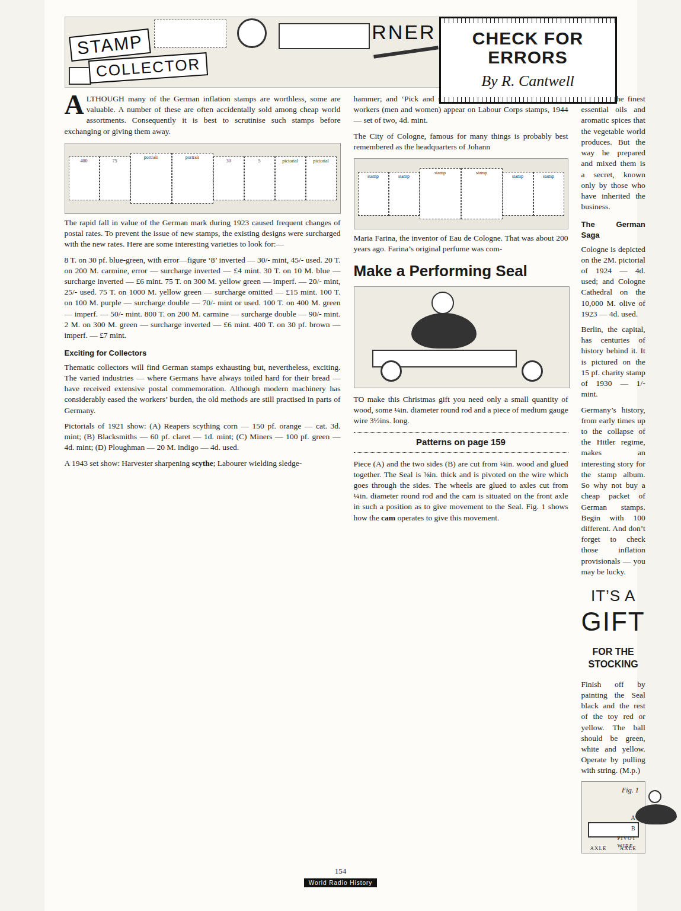CORNER STAMP COLLECTOR
CHECK FOR
ERRORS
By R. Cantwell
ALTHOUGH many of the German inflation stamps are worthless, some are valuable. A number of these are often accidentally sold among cheap world assortments. Consequently it is best to scrutinise such stamps before exchanging or giving them away.
400 75 portrait portrait 30 5 pictorial pictorial
The rapid fall in value of the German mark during 1923 caused frequent changes of postal rates. To prevent the issue of new stamps, the existing designs were surcharged with the new rates. Here are some interesting varieties to look for:—
8 T. on 30 pf. blue-green, with error—figure ‘8’ inverted — 30/- mint, 45/- used. 20 T. on 200 M. carmine, error — surcharge inverted — £4 mint. 30 T. on 10 M. blue — surcharge inverted — £6 mint. 75 T. on 300 M. yellow green — imperf. — 20/- mint, 25/- used. 75 T. on 1000 M. yellow green — surcharge omitted — £15 mint. 100 T. on 100 M. purple — surcharge double — 70/- mint or used. 100 T. on 400 M. green — imperf. — 50/- mint. 800 T. on 200 M. carmine — surcharge double — 90/- mint. 2 M. on 300 M. green — surcharge inverted — £6 mint. 400 T. on 30 pf. brown — imperf. — £7 mint.
Exciting for Collectors
Thematic collectors will find German stamps exhausting but, nevertheless, exciting. The varied industries — where Germans have always toiled hard for their bread — have received extensive postal commemoration. Although modern machinery has considerably eased the workers’ burden, the old methods are still practised in parts of Germany.
Pictorials of 1921 show: (A) Reapers scything corn — 150 pf. orange — cat. 3d. mint; (B) Blacksmiths — 60 pf. claret — 1d. mint; (C) Miners — 100 pf. green — 4d. mint; (D) Ploughman — 20 M. indigo — 4d. used.
A 1943 set show: Harvester sharpening scythe; Labourer wielding sledge-
hammer; and ‘Pick and shovel fatigue’— 9d. the set. Modern workers (men and women) appear on Labour Corps stamps, 1944 — set of two, 4d. mint.
The City of Cologne, famous for many things is probably best remembered as the headquarters of Johann
stamp stamp stamp stamp stamp stamp
Maria Farina, the inventor of Eau de Cologne. That was about 200 years ago. Farina’s original perfume was com-
Make a Performing Seal
TO make this Christmas gift you need only a small quantity of wood, some ¼in. diameter round rod and a piece of medium gauge wire 3½ins. long.
Patterns on page 159
Piece (A) and the two sides (B) are cut from ¼in. wood and glued together. The Seal is ⅜in. thick and is pivoted on the wire which goes through the sides. The wheels are glued to axles cut from ¼in. diameter round rod and the cam is situated on the front axle in such a position as to give movement to the Seal. Fig. 1 shows how the cam operates to give this movement.
posed of the finest essential oils and aromatic spices that the vegetable world produces. But the way he prepared and mixed them is a secret, known only by those who have inherited the business.
The German Saga
Cologne is depicted on the 2M. pictorial of 1924 — 4d. used; and Cologne Cathedral on the 10,000 M. olive of 1923 — 4d. used.
Berlin, the capital, has centuries of history behind it. It is pictured on the 15 pf. charity stamp of 1930 — 1/- mint.
Germany’s history, from early times up to the collapse of the Hitler regime, makes an interesting story for the stamp album. So why not buy a cheap packet of German stamps. Begin with 100 different. And don’t forget to check those inflation provisionals — you may be lucky.
IT’S A
GIFT
FOR THE STOCKING
Finish off by painting the Seal black and the rest of the toy red or yellow. The ball should be green, white and yellow. Operate by pulling with string. (M.p.)
Fig. 1 A B PIVOT WIRE AXLE AXLE
154
World Radio History